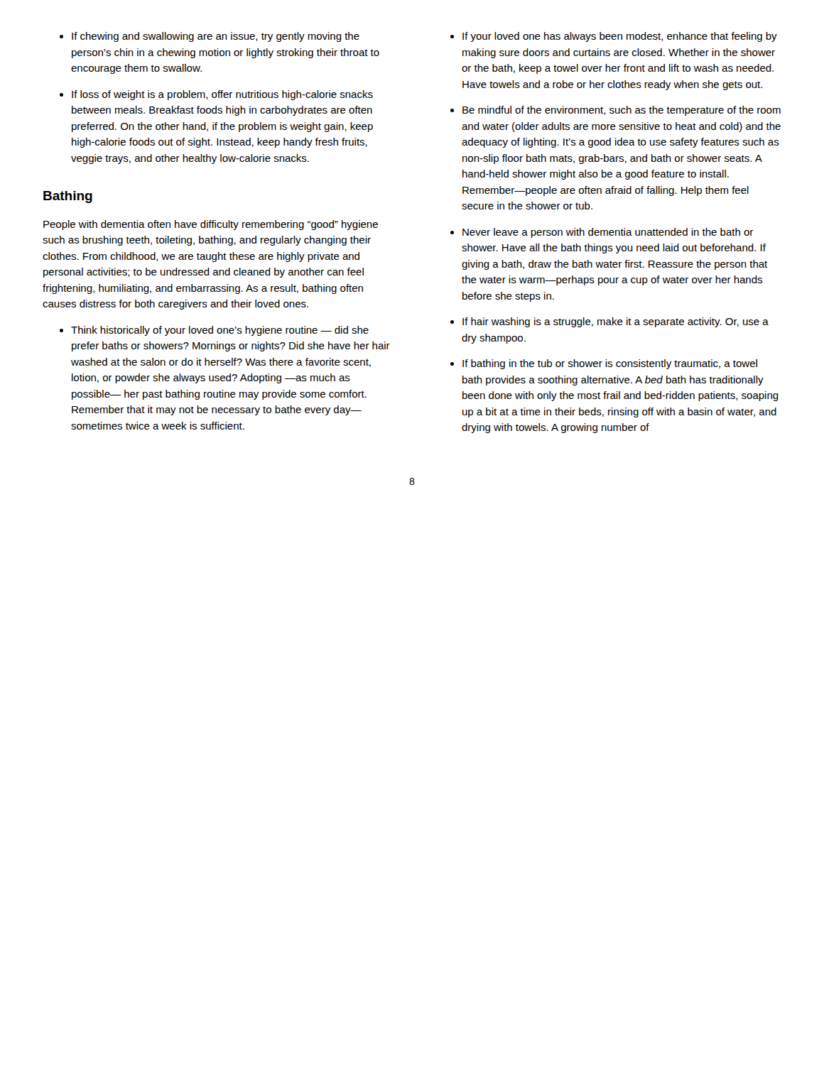If chewing and swallowing are an issue, try gently moving the person’s chin in a chewing motion or lightly stroking their throat to encourage them to swallow.
If loss of weight is a problem, offer nutritious high-calorie snacks between meals. Breakfast foods high in carbohydrates are often preferred. On the other hand, if the problem is weight gain, keep high-calorie foods out of sight. Instead, keep handy fresh fruits, veggie trays, and other healthy low-calorie snacks.
Bathing
People with dementia often have difficulty remembering “good” hygiene such as brushing teeth, toileting, bathing, and regularly changing their clothes. From childhood, we are taught these are highly private and personal activities; to be undressed and cleaned by another can feel frightening, humiliating, and embarrassing. As a result, bathing often causes distress for both caregivers and their loved ones.
Think historically of your loved one’s hygiene routine — did she prefer baths or showers? Mornings or nights? Did she have her hair washed at the salon or do it herself? Was there a favorite scent, lotion, or powder she always used? Adopting —as much as possible— her past bathing routine may provide some comfort. Remember that it may not be necessary to bathe every day— sometimes twice a week is sufficient.
If your loved one has always been modest, enhance that feeling by making sure doors and curtains are closed. Whether in the shower or the bath, keep a towel over her front and lift to wash as needed. Have towels and a robe or her clothes ready when she gets out.
Be mindful of the environment, such as the temperature of the room and water (older adults are more sensitive to heat and cold) and the adequacy of lighting. It’s a good idea to use safety features such as non-slip floor bath mats, grab-bars, and bath or shower seats. A hand-held shower might also be a good feature to install. Remember—people are often afraid of falling. Help them feel secure in the shower or tub.
Never leave a person with dementia unattended in the bath or shower. Have all the bath things you need laid out beforehand. If giving a bath, draw the bath water first. Reassure the person that the water is warm—perhaps pour a cup of water over her hands before she steps in.
If hair washing is a struggle, make it a separate activity. Or, use a dry shampoo.
If bathing in the tub or shower is consistently traumatic, a towel bath provides a soothing alternative. A bed bath has traditionally been done with only the most frail and bed-ridden patients, soaping up a bit at a time in their beds, rinsing off with a basin of water, and drying with towels. A growing number of
8